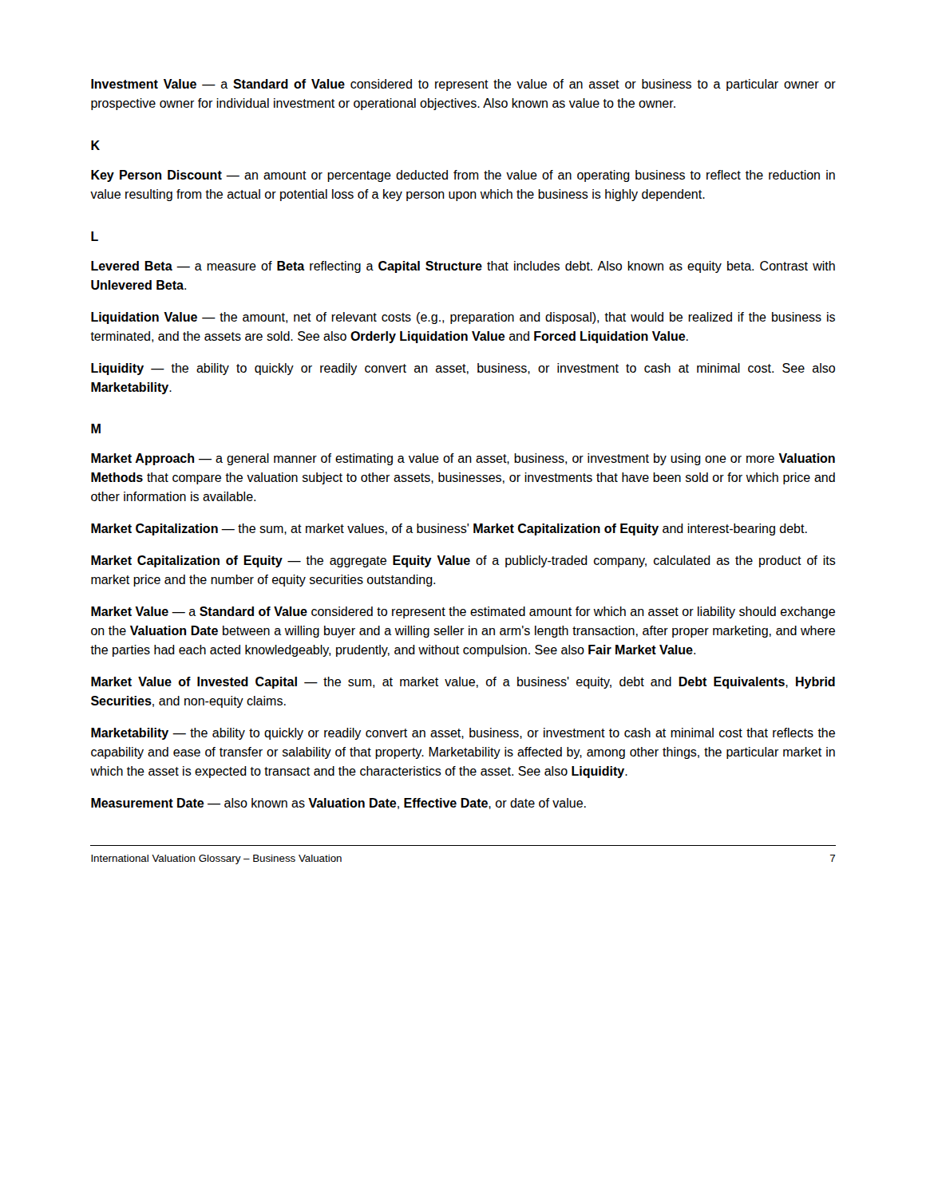Investment Value — a Standard of Value considered to represent the value of an asset or business to a particular owner or prospective owner for individual investment or operational objectives. Also known as value to the owner.
K
Key Person Discount — an amount or percentage deducted from the value of an operating business to reflect the reduction in value resulting from the actual or potential loss of a key person upon which the business is highly dependent.
L
Levered Beta — a measure of Beta reflecting a Capital Structure that includes debt. Also known as equity beta. Contrast with Unlevered Beta.
Liquidation Value — the amount, net of relevant costs (e.g., preparation and disposal), that would be realized if the business is terminated, and the assets are sold. See also Orderly Liquidation Value and Forced Liquidation Value.
Liquidity — the ability to quickly or readily convert an asset, business, or investment to cash at minimal cost. See also Marketability.
M
Market Approach — a general manner of estimating a value of an asset, business, or investment by using one or more Valuation Methods that compare the valuation subject to other assets, businesses, or investments that have been sold or for which price and other information is available.
Market Capitalization — the sum, at market values, of a business' Market Capitalization of Equity and interest-bearing debt.
Market Capitalization of Equity — the aggregate Equity Value of a publicly-traded company, calculated as the product of its market price and the number of equity securities outstanding.
Market Value — a Standard of Value considered to represent the estimated amount for which an asset or liability should exchange on the Valuation Date between a willing buyer and a willing seller in an arm's length transaction, after proper marketing, and where the parties had each acted knowledgeably, prudently, and without compulsion. See also Fair Market Value.
Market Value of Invested Capital — the sum, at market value, of a business' equity, debt and Debt Equivalents, Hybrid Securities, and non-equity claims.
Marketability — the ability to quickly or readily convert an asset, business, or investment to cash at minimal cost that reflects the capability and ease of transfer or salability of that property. Marketability is affected by, among other things, the particular market in which the asset is expected to transact and the characteristics of the asset. See also Liquidity.
Measurement Date — also known as Valuation Date, Effective Date, or date of value.
International Valuation Glossary – Business Valuation 7